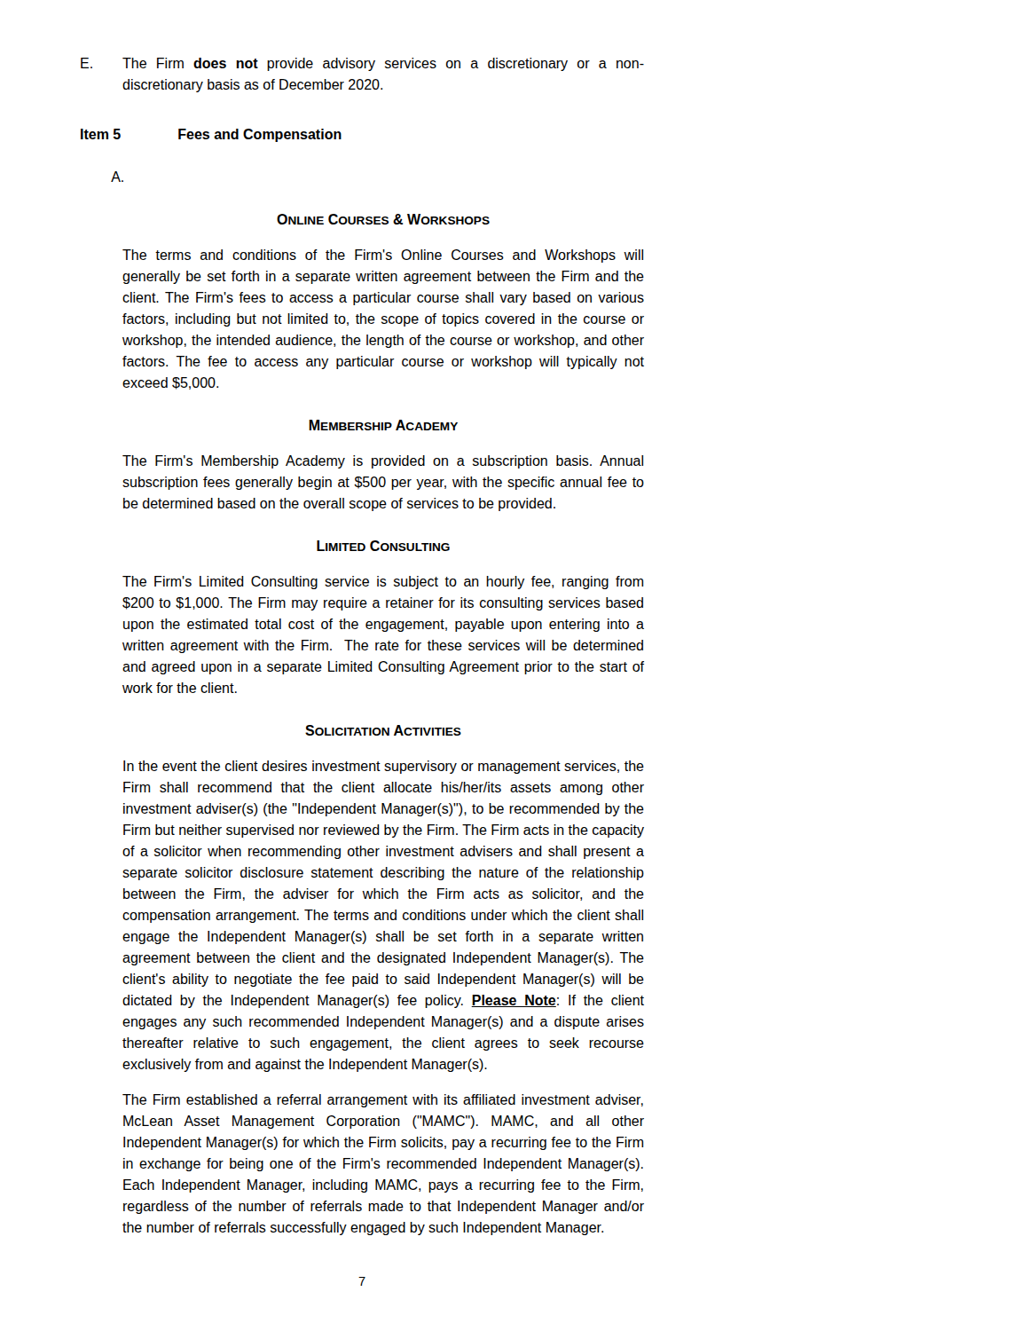E.
The Firm does not provide advisory services on a discretionary or a non-discretionary basis as of December 2020.
Item 5 Fees and Compensation
A.
ONLINE COURSES & WORKSHOPS
The terms and conditions of the Firm's Online Courses and Workshops will generally be set forth in a separate written agreement between the Firm and the client. The Firm's fees to access a particular course shall vary based on various factors, including but not limited to, the scope of topics covered in the course or workshop, the intended audience, the length of the course or workshop, and other factors. The fee to access any particular course or workshop will typically not exceed $5,000.
MEMBERSHIP ACADEMY
The Firm's Membership Academy is provided on a subscription basis. Annual subscription fees generally begin at $500 per year, with the specific annual fee to be determined based on the overall scope of services to be provided.
LIMITED CONSULTING
The Firm's Limited Consulting service is subject to an hourly fee, ranging from $200 to $1,000. The Firm may require a retainer for its consulting services based upon the estimated total cost of the engagement, payable upon entering into a written agreement with the Firm. The rate for these services will be determined and agreed upon in a separate Limited Consulting Agreement prior to the start of work for the client.
SOLICITATION ACTIVITIES
In the event the client desires investment supervisory or management services, the Firm shall recommend that the client allocate his/her/its assets among other investment adviser(s) (the "Independent Manager(s)"), to be recommended by the Firm but neither supervised nor reviewed by the Firm. The Firm acts in the capacity of a solicitor when recommending other investment advisers and shall present a separate solicitor disclosure statement describing the nature of the relationship between the Firm, the adviser for which the Firm acts as solicitor, and the compensation arrangement. The terms and conditions under which the client shall engage the Independent Manager(s) shall be set forth in a separate written agreement between the client and the designated Independent Manager(s). The client's ability to negotiate the fee paid to said Independent Manager(s) will be dictated by the Independent Manager(s) fee policy. Please Note: If the client engages any such recommended Independent Manager(s) and a dispute arises thereafter relative to such engagement, the client agrees to seek recourse exclusively from and against the Independent Manager(s).
The Firm established a referral arrangement with its affiliated investment adviser, McLean Asset Management Corporation ("MAMC"). MAMC, and all other Independent Manager(s) for which the Firm solicits, pay a recurring fee to the Firm in exchange for being one of the Firm's recommended Independent Manager(s). Each Independent Manager, including MAMC, pays a recurring fee to the Firm, regardless of the number of referrals made to that Independent Manager and/or the number of referrals successfully engaged by such Independent Manager.
7